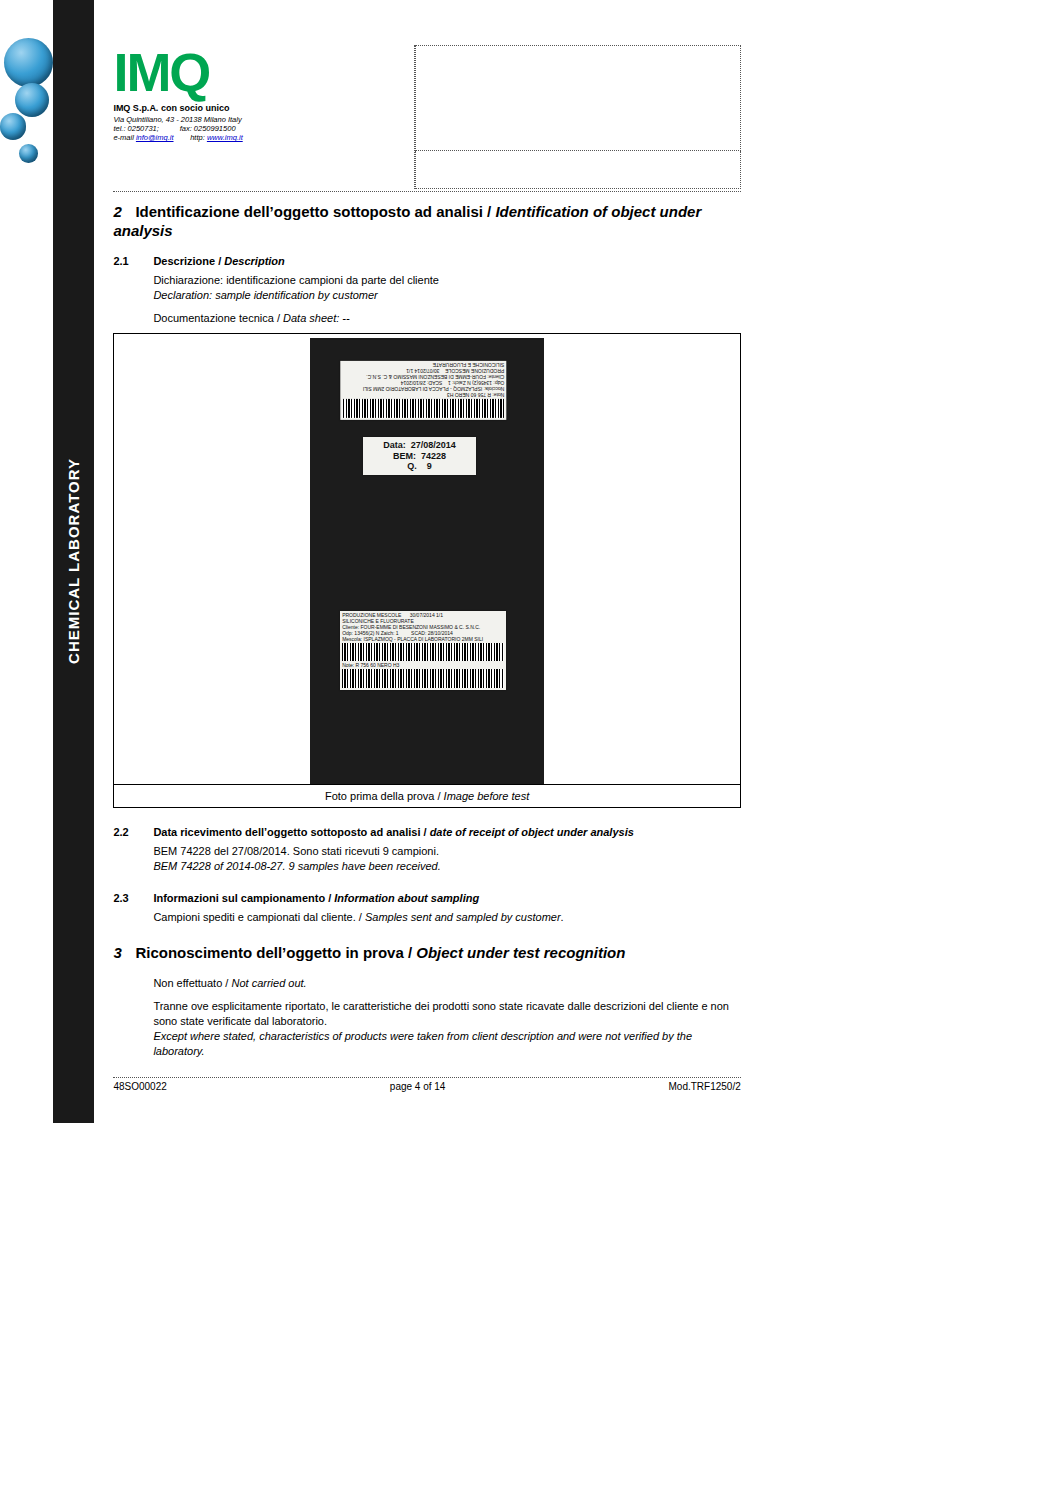CHEMICAL LABORATORY
IMQ
IMQ S.p.A. con socio unico
Via Quintiliano, 43 - 20138 Milano Italy
tel.: 0250731; fax: 0250991500
e-mail info@imq.it http: www.imq.it
2 Identificazione dell’oggetto sottoposto ad analisi / Identification of object under analysis
2.1 Descrizione / Description
Dichiarazione: identificazione campioni da parte del cliente
Declaration: sample identification by customer
Documentazione tecnica / Data sheet: --
Note: R 756 60 NERO H3
Nocciola: ISPLAZMOQ - PLACCA DI LABORATORIO 2MM SILI
Odp: 13456(2) N Zaich: 1 SCAD: 28/10/2014
Cliente: FOUR-EMME DI BESENZONI MASSIMO & C. S.N.C.
PRODUZIONE MESCOLE 30/07/2014 1/1
SILICONICHE E FLUORURATE
Data: 27/08/2014
BEM: 74228
Q. 9
PRODUZIONE MESCOLE 30/07/2014 1/1
SILICONICHE E FLUORURATE
Cliente: FOUR-EMME DI BESENZONI MASSIMO & C. S.N.C.
Odp: 13456(2) N Zaich: 1 SCAD: 28/10/2014
Mescola: ISPLAZMOQ - PLACCA DI LABORATORIO 2MM SILI
Note: R 756 60 NERO H3
Foto prima della prova / Image before test
2.2 Data ricevimento dell’oggetto sottoposto ad analisi / date of receipt of object under analysis
BEM 74228 del 27/08/2014. Sono stati ricevuti 9 campioni.
BEM 74228 of 2014-08-27. 9 samples have been received.
2.3 Informazioni sul campionamento / Information about sampling
Campioni spediti e campionati dal cliente. / Samples sent and sampled by customer.
3 Riconoscimento dell’oggetto in prova / Object under test recognition
Non effettuato / Not carried out.
Tranne ove esplicitamente riportato, le caratteristiche dei prodotti sono state ricavate dalle descrizioni del cliente e non sono state verificate dal laboratorio.
Except where stated, characteristics of products were taken from client description and were not verified by the laboratory.
48SO00022
page 4 of 14
Mod.TRF1250/2